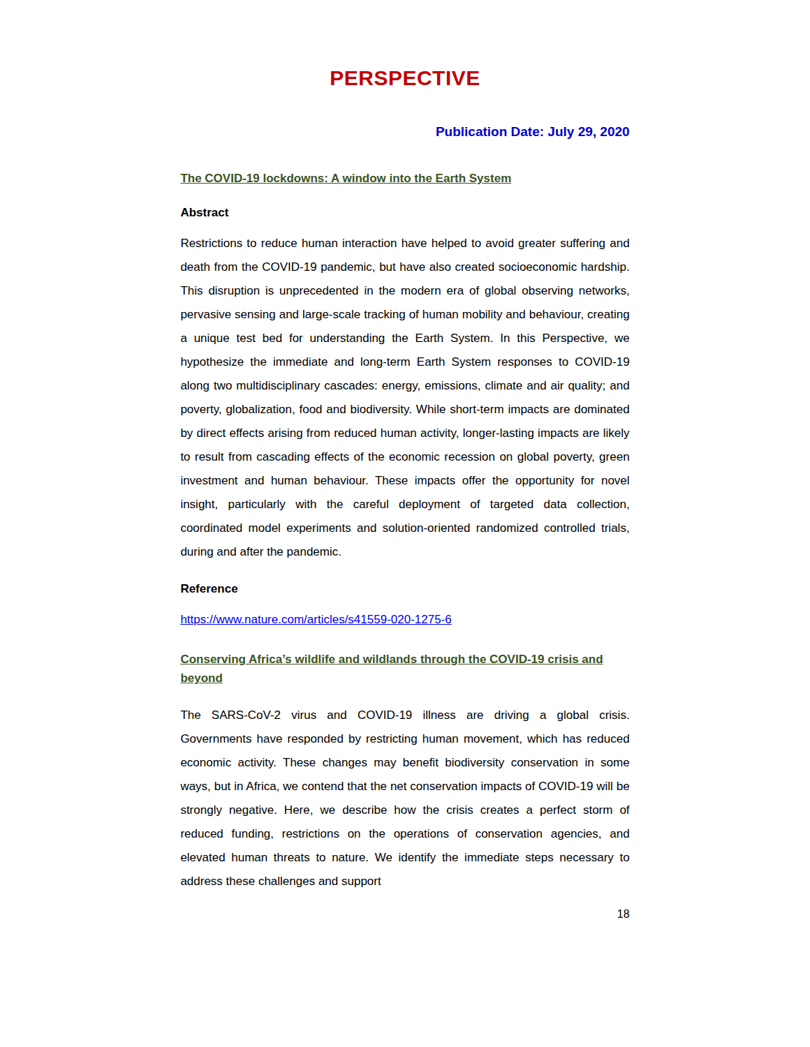PERSPECTIVE
Publication Date: July 29, 2020
The COVID-19 lockdowns: A window into the Earth System
Abstract
Restrictions to reduce human interaction have helped to avoid greater suffering and death from the COVID-19 pandemic, but have also created socioeconomic hardship. This disruption is unprecedented in the modern era of global observing networks, pervasive sensing and large-scale tracking of human mobility and behaviour, creating a unique test bed for understanding the Earth System. In this Perspective, we hypothesize the immediate and long-term Earth System responses to COVID-19 along two multidisciplinary cascades: energy, emissions, climate and air quality; and poverty, globalization, food and biodiversity. While short-term impacts are dominated by direct effects arising from reduced human activity, longer-lasting impacts are likely to result from cascading effects of the economic recession on global poverty, green investment and human behaviour. These impacts offer the opportunity for novel insight, particularly with the careful deployment of targeted data collection, coordinated model experiments and solution-oriented randomized controlled trials, during and after the pandemic.
Reference
https://www.nature.com/articles/s41559-020-1275-6
Conserving Africa’s wildlife and wildlands through the COVID-19 crisis and beyond
The SARS-CoV-2 virus and COVID-19 illness are driving a global crisis. Governments have responded by restricting human movement, which has reduced economic activity. These changes may benefit biodiversity conservation in some ways, but in Africa, we contend that the net conservation impacts of COVID-19 will be strongly negative. Here, we describe how the crisis creates a perfect storm of reduced funding, restrictions on the operations of conservation agencies, and elevated human threats to nature. We identify the immediate steps necessary to address these challenges and support
18